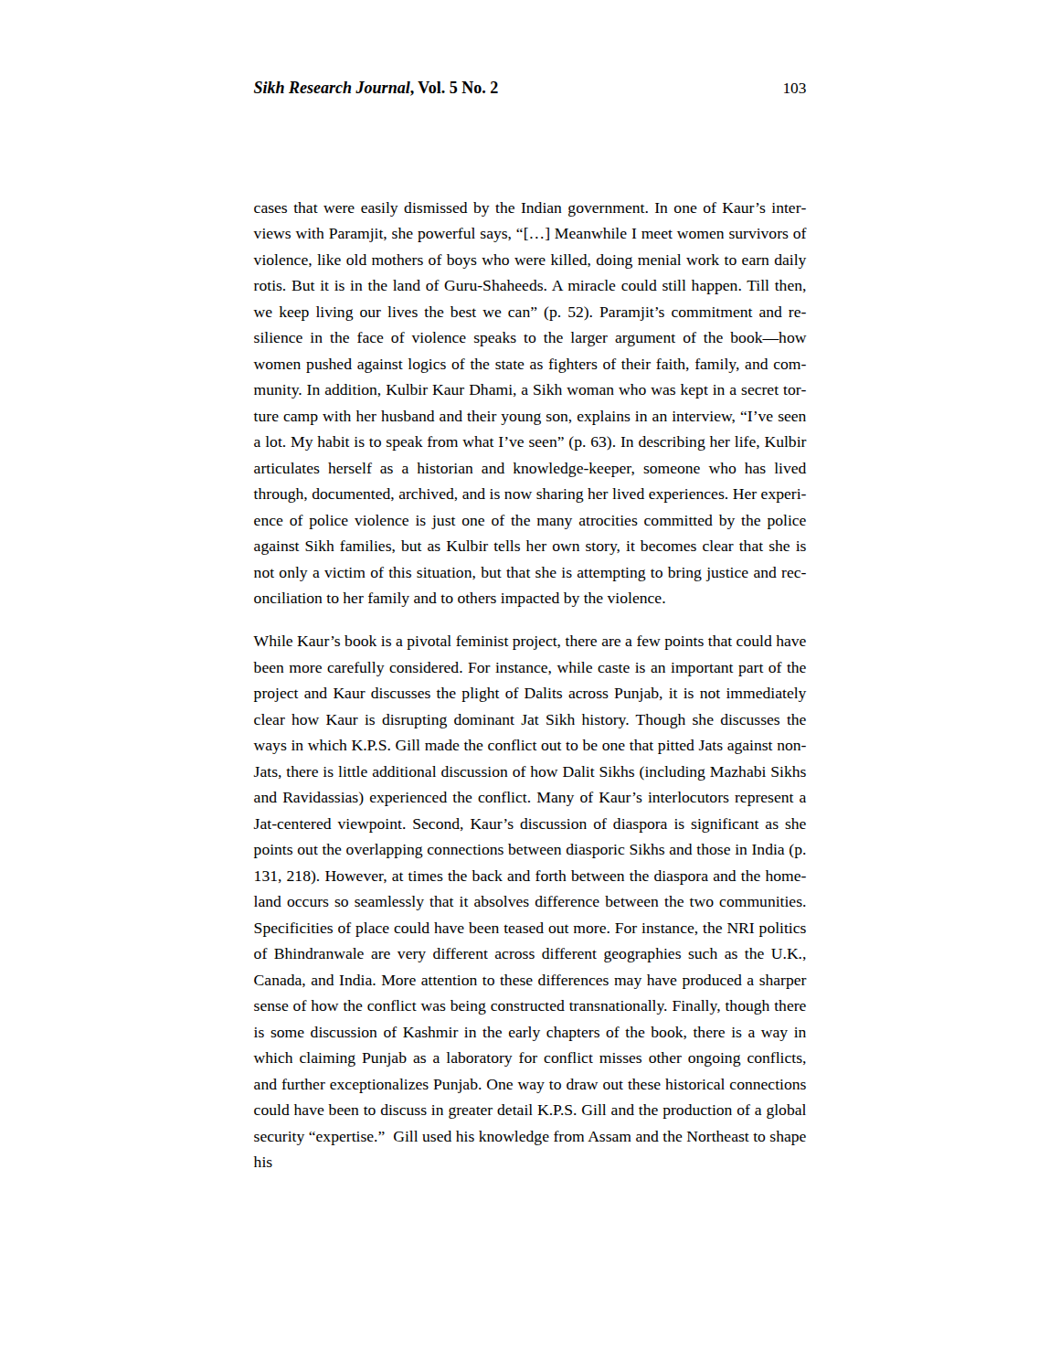Sikh Research Journal, Vol. 5 No. 2 103
cases that were easily dismissed by the Indian government. In one of Kaur’s interviews with Paramjit, she powerful says, “[…] Meanwhile I meet women survivors of violence, like old mothers of boys who were killed, doing menial work to earn daily rotis. But it is in the land of Guru-Shaheeds. A miracle could still happen. Till then, we keep living our lives the best we can” (p. 52). Paramjit’s commitment and resilience in the face of violence speaks to the larger argument of the book—how women pushed against logics of the state as fighters of their faith, family, and community. In addition, Kulbir Kaur Dhami, a Sikh woman who was kept in a secret torture camp with her husband and their young son, explains in an interview, “I’ve seen a lot. My habit is to speak from what I’ve seen” (p. 63). In describing her life, Kulbir articulates herself as a historian and knowledge-keeper, someone who has lived through, documented, archived, and is now sharing her lived experiences. Her experience of police violence is just one of the many atrocities committed by the police against Sikh families, but as Kulbir tells her own story, it becomes clear that she is not only a victim of this situation, but that she is attempting to bring justice and reconciliation to her family and to others impacted by the violence.
While Kaur’s book is a pivotal feminist project, there are a few points that could have been more carefully considered. For instance, while caste is an important part of the project and Kaur discusses the plight of Dalits across Punjab, it is not immediately clear how Kaur is disrupting dominant Jat Sikh history. Though she discusses the ways in which K.P.S. Gill made the conflict out to be one that pitted Jats against non-Jats, there is little additional discussion of how Dalit Sikhs (including Mazhabi Sikhs and Ravidassias) experienced the conflict. Many of Kaur’s interlocutors represent a Jat-centered viewpoint. Second, Kaur’s discussion of diaspora is significant as she points out the overlapping connections between diasporic Sikhs and those in India (p. 131, 218). However, at times the back and forth between the diaspora and the homeland occurs so seamlessly that it absolves difference between the two communities. Specificities of place could have been teased out more. For instance, the NRI politics of Bhindranwale are very different across different geographies such as the U.K., Canada, and India. More attention to these differences may have produced a sharper sense of how the conflict was being constructed transnationally. Finally, though there is some discussion of Kashmir in the early chapters of the book, there is a way in which claiming Punjab as a laboratory for conflict misses other ongoing conflicts, and further exceptionalizes Punjab. One way to draw out these historical connections could have been to discuss in greater detail K.P.S. Gill and the production of a global security “expertise.” Gill used his knowledge from Assam and the Northeast to shape his